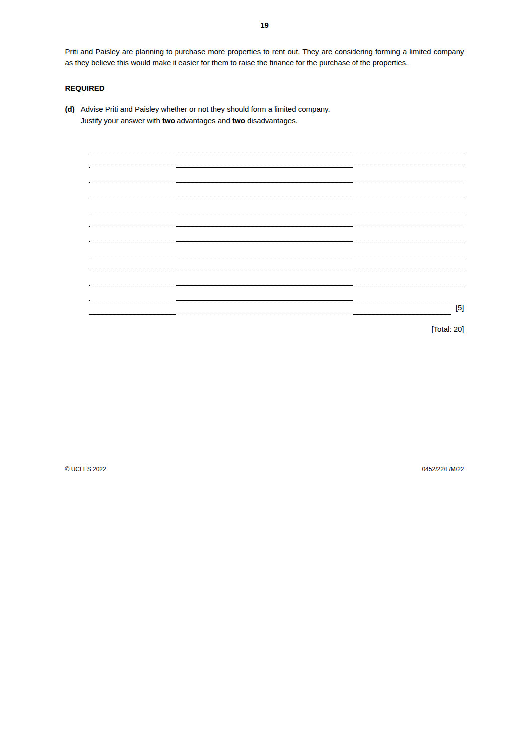19
Priti and Paisley are planning to purchase more properties to rent out. They are considering forming a limited company as they believe this would make it easier for them to raise the finance for the purchase of the properties.
REQUIRED
(d)
Advise Priti and Paisley whether or not they should form a limited company.
Justify your answer with two advantages and two disadvantages.
[5]
[Total: 20]
© UCLES 2022
0452/22/F/M/22